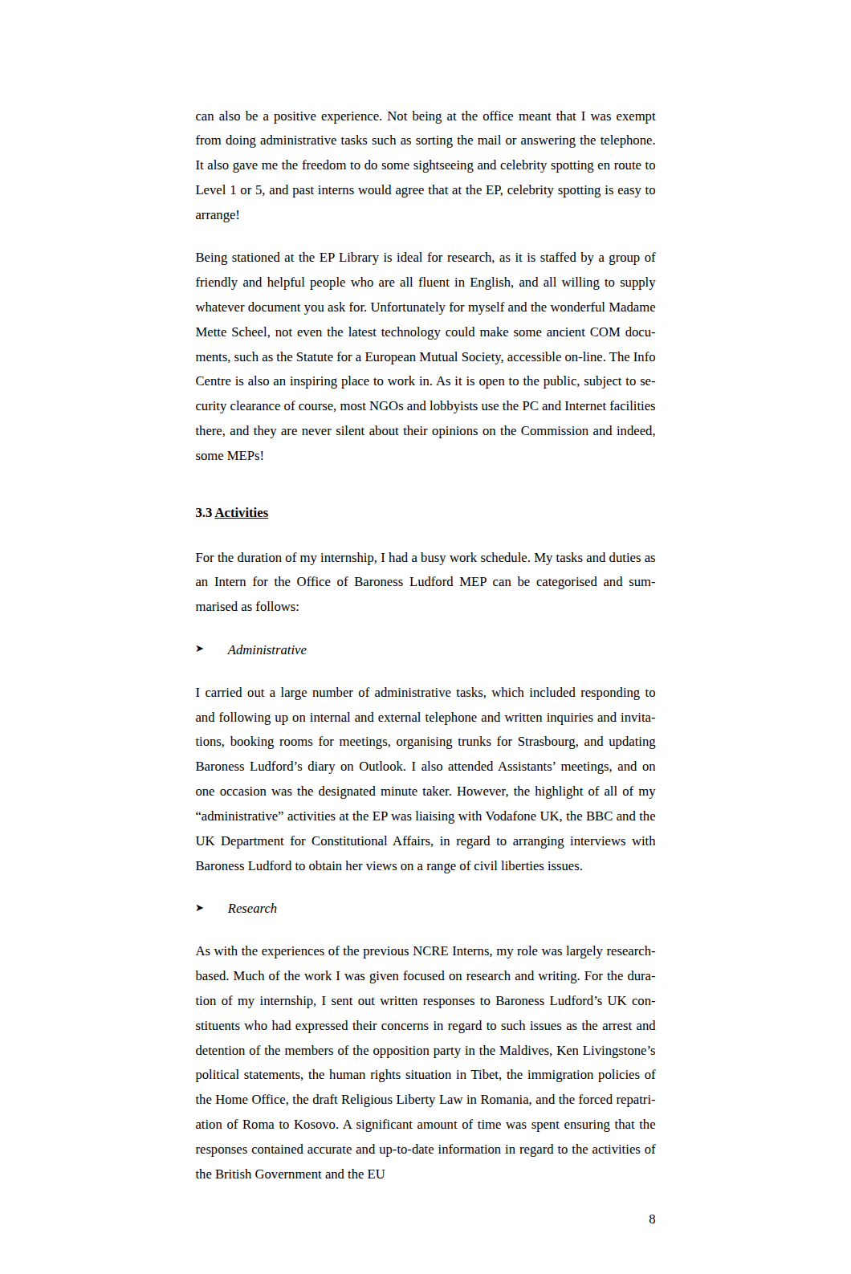can also be a positive experience. Not being at the office meant that I was exempt from doing administrative tasks such as sorting the mail or answering the telephone. It also gave me the freedom to do some sightseeing and celebrity spotting en route to Level 1 or 5, and past interns would agree that at the EP, celebrity spotting is easy to arrange!
Being stationed at the EP Library is ideal for research, as it is staffed by a group of friendly and helpful people who are all fluent in English, and all willing to supply whatever document you ask for. Unfortunately for myself and the wonderful Madame Mette Scheel, not even the latest technology could make some ancient COM documents, such as the Statute for a European Mutual Society, accessible on-line. The Info Centre is also an inspiring place to work in. As it is open to the public, subject to security clearance of course, most NGOs and lobbyists use the PC and Internet facilities there, and they are never silent about their opinions on the Commission and indeed, some MEPs!
3.3 Activities
For the duration of my internship, I had a busy work schedule. My tasks and duties as an Intern for the Office of Baroness Ludford MEP can be categorised and summarised as follows:
Administrative
I carried out a large number of administrative tasks, which included responding to and following up on internal and external telephone and written inquiries and invitations, booking rooms for meetings, organising trunks for Strasbourg, and updating Baroness Ludford’s diary on Outlook. I also attended Assistants’ meetings, and on one occasion was the designated minute taker. However, the highlight of all of my “administrative” activities at the EP was liaising with Vodafone UK, the BBC and the UK Department for Constitutional Affairs, in regard to arranging interviews with Baroness Ludford to obtain her views on a range of civil liberties issues.
Research
As with the experiences of the previous NCRE Interns, my role was largely research-based. Much of the work I was given focused on research and writing. For the duration of my internship, I sent out written responses to Baroness Ludford’s UK constituents who had expressed their concerns in regard to such issues as the arrest and detention of the members of the opposition party in the Maldives, Ken Livingstone’s political statements, the human rights situation in Tibet, the immigration policies of the Home Office, the draft Religious Liberty Law in Romania, and the forced repatriation of Roma to Kosovo. A significant amount of time was spent ensuring that the responses contained accurate and up-to-date information in regard to the activities of the British Government and the EU
8